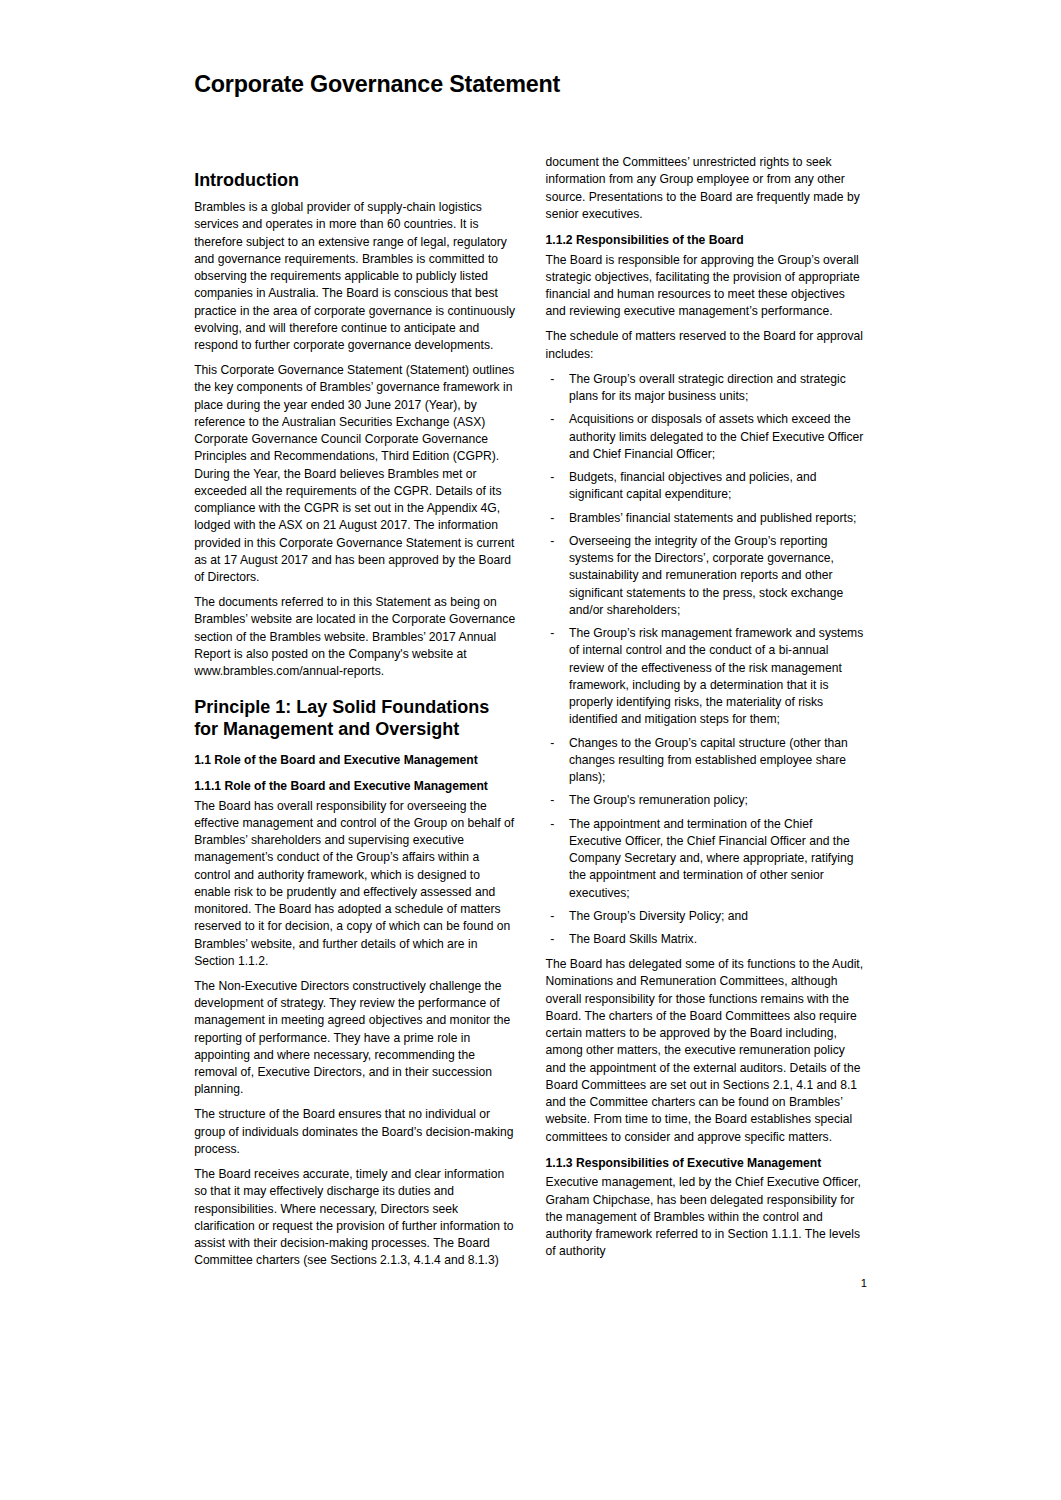Corporate Governance Statement
Introduction
Brambles is a global provider of supply-chain logistics services and operates in more than 60 countries. It is therefore subject to an extensive range of legal, regulatory and governance requirements. Brambles is committed to observing the requirements applicable to publicly listed companies in Australia. The Board is conscious that best practice in the area of corporate governance is continuously evolving, and will therefore continue to anticipate and respond to further corporate governance developments.
This Corporate Governance Statement (Statement) outlines the key components of Brambles’ governance framework in place during the year ended 30 June 2017 (Year), by reference to the Australian Securities Exchange (ASX) Corporate Governance Council Corporate Governance Principles and Recommendations, Third Edition (CGPR). During the Year, the Board believes Brambles met or exceeded all the requirements of the CGPR. Details of its compliance with the CGPR is set out in the Appendix 4G, lodged with the ASX on 21 August 2017. The information provided in this Corporate Governance Statement is current as at 17 August 2017 and has been approved by the Board of Directors.
The documents referred to in this Statement as being on Brambles’ website are located in the Corporate Governance section of the Brambles website. Brambles’ 2017 Annual Report is also posted on the Company's website at www.brambles.com/annual-reports.
Principle 1: Lay Solid Foundations for Management and Oversight
1.1 Role of the Board and Executive Management
1.1.1 Role of the Board and Executive Management
The Board has overall responsibility for overseeing the effective management and control of the Group on behalf of Brambles’ shareholders and supervising executive management’s conduct of the Group’s affairs within a control and authority framework, which is designed to enable risk to be prudently and effectively assessed and monitored. The Board has adopted a schedule of matters reserved to it for decision, a copy of which can be found on Brambles’ website, and further details of which are in Section 1.1.2.
The Non-Executive Directors constructively challenge the development of strategy. They review the performance of management in meeting agreed objectives and monitor the reporting of performance. They have a prime role in appointing and where necessary, recommending the removal of, Executive Directors, and in their succession planning.
The structure of the Board ensures that no individual or group of individuals dominates the Board’s decision-making process.
The Board receives accurate, timely and clear information so that it may effectively discharge its duties and responsibilities. Where necessary, Directors seek clarification or request the provision of further information to assist with their decision-making processes. The Board Committee charters (see Sections 2.1.3, 4.1.4 and 8.1.3) document the Committees’ unrestricted rights to seek information from any Group employee or from any other source. Presentations to the Board are frequently made by senior executives.
1.1.2 Responsibilities of the Board
The Board is responsible for approving the Group’s overall strategic objectives, facilitating the provision of appropriate financial and human resources to meet these objectives and reviewing executive management’s performance.
The schedule of matters reserved to the Board for approval includes:
The Group’s overall strategic direction and strategic plans for its major business units;
Acquisitions or disposals of assets which exceed the authority limits delegated to the Chief Executive Officer and Chief Financial Officer;
Budgets, financial objectives and policies, and significant capital expenditure;
Brambles’ financial statements and published reports;
Overseeing the integrity of the Group’s reporting systems for the Directors’, corporate governance, sustainability and remuneration reports and other significant statements to the press, stock exchange and/or shareholders;
The Group’s risk management framework and systems of internal control and the conduct of a bi-annual review of the effectiveness of the risk management framework, including by a determination that it is properly identifying risks, the materiality of risks identified and mitigation steps for them;
Changes to the Group’s capital structure (other than changes resulting from established employee share plans);
The Group's remuneration policy;
The appointment and termination of the Chief Executive Officer, the Chief Financial Officer and the Company Secretary and, where appropriate, ratifying the appointment and termination of other senior executives;
The Group’s Diversity Policy; and
The Board Skills Matrix.
The Board has delegated some of its functions to the Audit, Nominations and Remuneration Committees, although overall responsibility for those functions remains with the Board. The charters of the Board Committees also require certain matters to be approved by the Board including, among other matters, the executive remuneration policy and the appointment of the external auditors. Details of the Board Committees are set out in Sections 2.1, 4.1 and 8.1 and the Committee charters can be found on Brambles’ website. From time to time, the Board establishes special committees to consider and approve specific matters.
1.1.3 Responsibilities of Executive Management
Executive management, led by the Chief Executive Officer, Graham Chipchase, has been delegated responsibility for the management of Brambles within the control and authority framework referred to in Section 1.1.1. The levels of authority
1